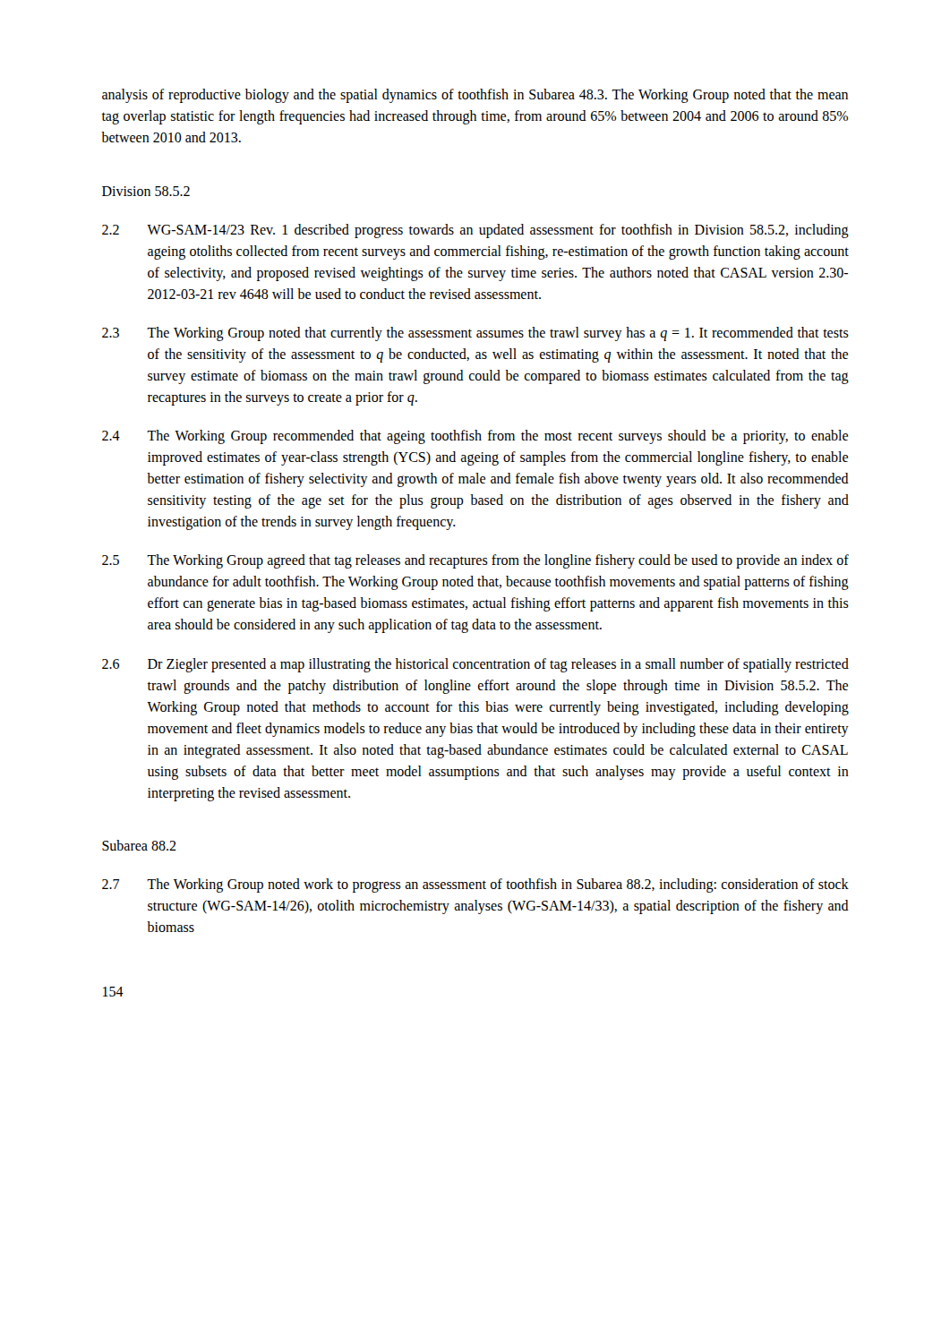analysis of reproductive biology and the spatial dynamics of toothfish in Subarea 48.3. The Working Group noted that the mean tag overlap statistic for length frequencies had increased through time, from around 65% between 2004 and 2006 to around 85% between 2010 and 2013.
Division 58.5.2
2.2
WG-SAM-14/23 Rev. 1 described progress towards an updated assessment for toothfish in Division 58.5.2, including ageing otoliths collected from recent surveys and commercial fishing, re-estimation of the growth function taking account of selectivity, and proposed revised weightings of the survey time series. The authors noted that CASAL version 2.30-2012-03-21 rev 4648 will be used to conduct the revised assessment.
2.3
The Working Group noted that currently the assessment assumes the trawl survey has a q = 1. It recommended that tests of the sensitivity of the assessment to q be conducted, as well as estimating q within the assessment. It noted that the survey estimate of biomass on the main trawl ground could be compared to biomass estimates calculated from the tag recaptures in the surveys to create a prior for q.
2.4
The Working Group recommended that ageing toothfish from the most recent surveys should be a priority, to enable improved estimates of year-class strength (YCS) and ageing of samples from the commercial longline fishery, to enable better estimation of fishery selectivity and growth of male and female fish above twenty years old. It also recommended sensitivity testing of the age set for the plus group based on the distribution of ages observed in the fishery and investigation of the trends in survey length frequency.
2.5
The Working Group agreed that tag releases and recaptures from the longline fishery could be used to provide an index of abundance for adult toothfish. The Working Group noted that, because toothfish movements and spatial patterns of fishing effort can generate bias in tag-based biomass estimates, actual fishing effort patterns and apparent fish movements in this area should be considered in any such application of tag data to the assessment.
2.6
Dr Ziegler presented a map illustrating the historical concentration of tag releases in a small number of spatially restricted trawl grounds and the patchy distribution of longline effort around the slope through time in Division 58.5.2. The Working Group noted that methods to account for this bias were currently being investigated, including developing movement and fleet dynamics models to reduce any bias that would be introduced by including these data in their entirety in an integrated assessment. It also noted that tag-based abundance estimates could be calculated external to CASAL using subsets of data that better meet model assumptions and that such analyses may provide a useful context in interpreting the revised assessment.
Subarea 88.2
2.7
The Working Group noted work to progress an assessment of toothfish in Subarea 88.2, including: consideration of stock structure (WG-SAM-14/26), otolith microchemistry analyses (WG-SAM-14/33), a spatial description of the fishery and biomass
154